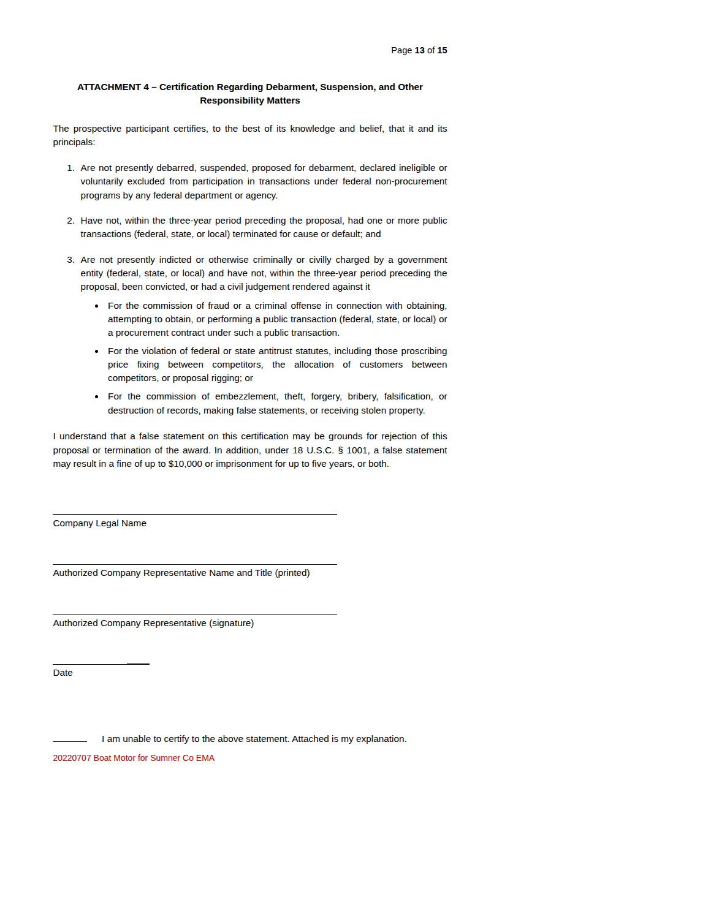Page 13 of 15
ATTACHMENT 4 – Certification Regarding Debarment, Suspension, and Other Responsibility Matters
The prospective participant certifies, to the best of its knowledge and belief, that it and its principals:
Are not presently debarred, suspended, proposed for debarment, declared ineligible or voluntarily excluded from participation in transactions under federal non-procurement programs by any federal department or agency.
Have not, within the three-year period preceding the proposal, had one or more public transactions (federal, state, or local) terminated for cause or default; and
Are not presently indicted or otherwise criminally or civilly charged by a government entity (federal, state, or local) and have not, within the three-year period preceding the proposal, been convicted, or had a civil judgement rendered against it
For the commission of fraud or a criminal offense in connection with obtaining, attempting to obtain, or performing a public transaction (federal, state, or local) or a procurement contract under such a public transaction.
For the violation of federal or state antitrust statutes, including those proscribing price fixing between competitors, the allocation of customers between competitors, or proposal rigging; or
For the commission of embezzlement, theft, forgery, bribery, falsification, or destruction of records, making false statements, or receiving stolen property.
I understand that a false statement on this certification may be grounds for rejection of this proposal or termination of the award. In addition, under 18 U.S.C. § 1001, a false statement may result in a fine of up to $10,000 or imprisonment for up to five years, or both.
Company Legal Name
Authorized Company Representative Name and Title (printed)
Authorized Company Representative (signature)
Date
I am unable to certify to the above statement. Attached is my explanation.
20220707 Boat Motor for Sumner Co EMA